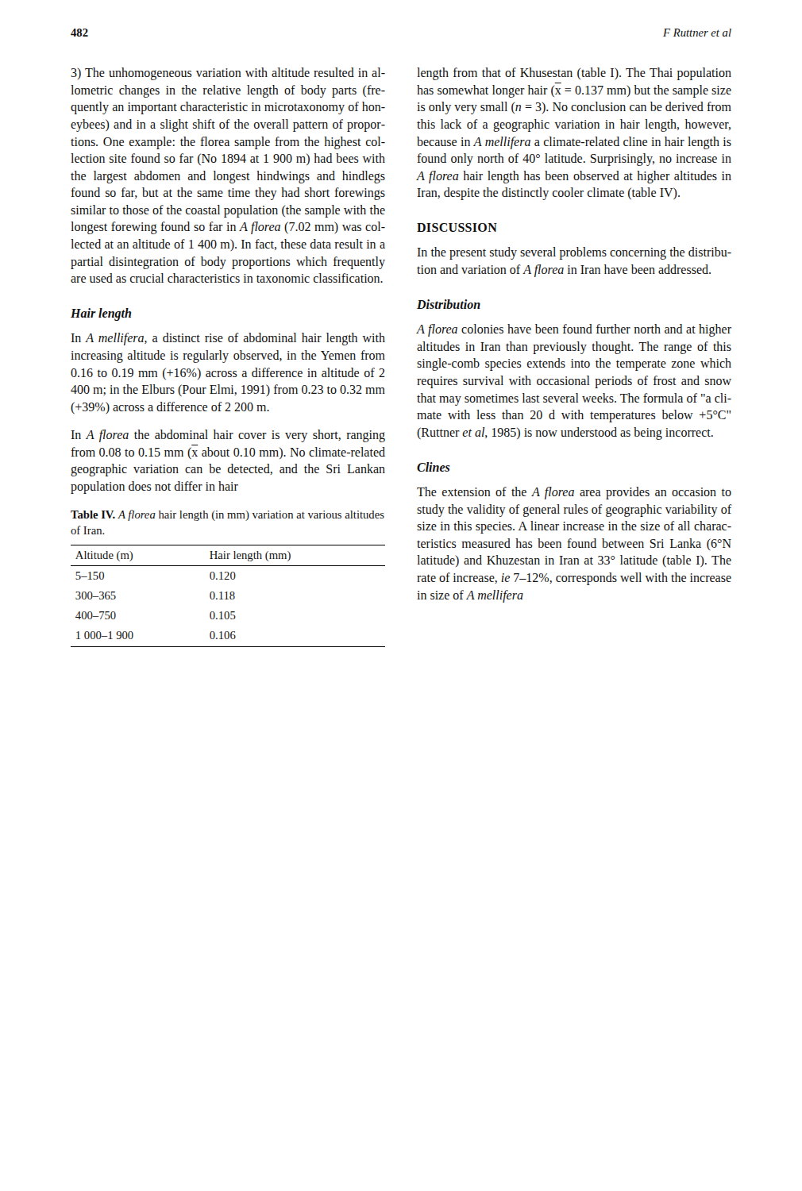482 F Ruttner et al
3) The unhomogeneous variation with altitude resulted in allometric changes in the relative length of body parts (frequently an important characteristic in microtaxonomy of honeybees) and in a slight shift of the overall pattern of proportions. One example: the florea sample from the highest collection site found so far (No 1894 at 1 900 m) had bees with the largest abdomen and longest hindwings and hindlegs found so far, but at the same time they had short forewings similar to those of the coastal population (the sample with the longest forewing found so far in A florea (7.02 mm) was collected at an altitude of 1 400 m). In fact, these data result in a partial disintegration of body proportions which frequently are used as crucial characteristics in taxonomic classification.
Hair length
In A mellifera, a distinct rise of abdominal hair length with increasing altitude is regularly observed, in the Yemen from 0.16 to 0.19 mm (+16%) across a difference in altitude of 2 400 m; in the Elburs (Pour Elmi, 1991) from 0.23 to 0.32 mm (+39%) across a difference of 2 200 m.
In A florea the abdominal hair cover is very short, ranging from 0.08 to 0.15 mm (x about 0.10 mm). No climate-related geographic variation can be detected, and the Sri Lankan population does not differ in hair
Table IV. A florea hair length (in mm) variation at various altitudes of Iran.
| Altitude (m) | Hair length (mm) |
| --- | --- |
| 5–150 | 0.120 |
| 300–365 | 0.118 |
| 400–750 | 0.105 |
| 1 000–1 900 | 0.106 |
length from that of Khusestan (table I). The Thai population has somewhat longer hair (x = 0.137 mm) but the sample size is only very small (n = 3). No conclusion can be derived from this lack of a geographic variation in hair length, however, because in A mellifera a climate-related cline in hair length is found only north of 40° latitude. Surprisingly, no increase in A florea hair length has been observed at higher altitudes in Iran, despite the distinctly cooler climate (table IV).
Discussion
In the present study several problems concerning the distribution and variation of A florea in Iran have been addressed.
Distribution
A florea colonies have been found further north and at higher altitudes in Iran than previously thought. The range of this single-comb species extends into the temperate zone which requires survival with occasional periods of frost and snow that may sometimes last several weeks. The formula of "a climate with less than 20 d with temperatures below +5°C" (Ruttner et al, 1985) is now understood as being incorrect.
Clines
The extension of the A florea area provides an occasion to study the validity of general rules of geographic variability of size in this species. A linear increase in the size of all characteristics measured has been found between Sri Lanka (6°N latitude) and Khuzestan in Iran at 33° latitude (table I). The rate of increase, ie 7–12%, corresponds well with the increase in size of A mellifera